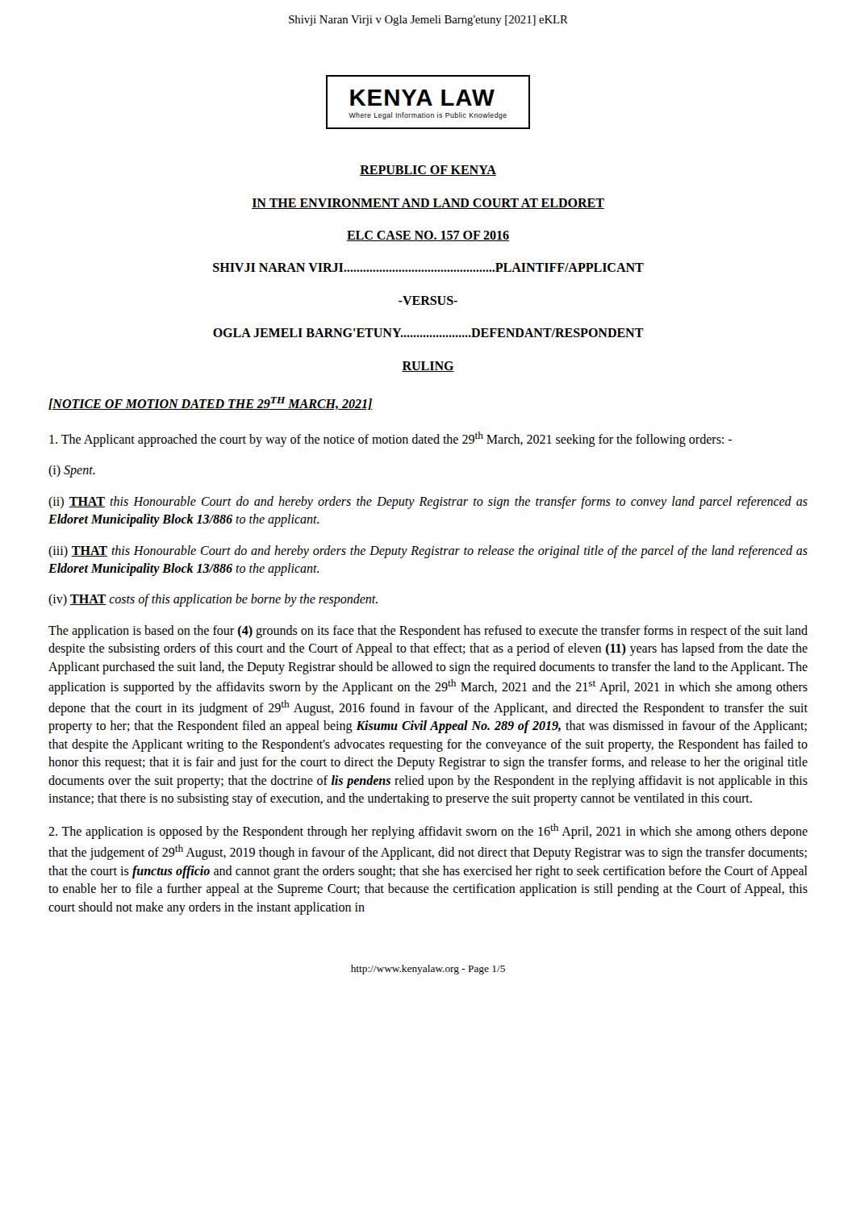Shivji Naran Virji v Ogla Jemeli Barng'etuny [2021] eKLR
KENYA LAW
Where Legal Information is Public Knowledge
REPUBLIC OF KENYA
IN THE ENVIRONMENT AND LAND COURT AT ELDORET
ELC CASE NO. 157 OF 2016
SHIVJI NARAN VIRJI...............................................PLAINTIFF/APPLICANT
-VERSUS-
OGLA JEMELI BARNG'ETUNY......................DEFENDANT/RESPONDENT
RULING
[NOTICE OF MOTION DATED THE 29TH MARCH, 2021]
1. The Applicant approached the court by way of the notice of motion dated the 29th March, 2021 seeking for the following orders: -
(i) Spent.
(ii) THAT this Honourable Court do and hereby orders the Deputy Registrar to sign the transfer forms to convey land parcel referenced as Eldoret Municipality Block 13/886 to the applicant.
(iii) THAT this Honourable Court do and hereby orders the Deputy Registrar to release the original title of the parcel of the land referenced as Eldoret Municipality Block 13/886 to the applicant.
(iv) THAT costs of this application be borne by the respondent.
The application is based on the four (4) grounds on its face that the Respondent has refused to execute the transfer forms in respect of the suit land despite the subsisting orders of this court and the Court of Appeal to that effect; that as a period of eleven (11) years has lapsed from the date the Applicant purchased the suit land, the Deputy Registrar should be allowed to sign the required documents to transfer the land to the Applicant. The application is supported by the affidavits sworn by the Applicant on the 29th March, 2021 and the 21st April, 2021 in which she among others depone that the court in its judgment of 29th August, 2016 found in favour of the Applicant, and directed the Respondent to transfer the suit property to her; that the Respondent filed an appeal being Kisumu Civil Appeal No. 289 of 2019, that was dismissed in favour of the Applicant; that despite the Applicant writing to the Respondent's advocates requesting for the conveyance of the suit property, the Respondent has failed to honor this request; that it is fair and just for the court to direct the Deputy Registrar to sign the transfer forms, and release to her the original title documents over the suit property; that the doctrine of lis pendens relied upon by the Respondent in the replying affidavit is not applicable in this instance; that there is no subsisting stay of execution, and the undertaking to preserve the suit property cannot be ventilated in this court.
2. The application is opposed by the Respondent through her replying affidavit sworn on the 16th April, 2021 in which she among others depone that the judgement of 29th August, 2019 though in favour of the Applicant, did not direct that Deputy Registrar was to sign the transfer documents; that the court is functus officio and cannot grant the orders sought; that she has exercised her right to seek certification before the Court of Appeal to enable her to file a further appeal at the Supreme Court; that because the certification application is still pending at the Court of Appeal, this court should not make any orders in the instant application in
http://www.kenyalaw.org - Page 1/5